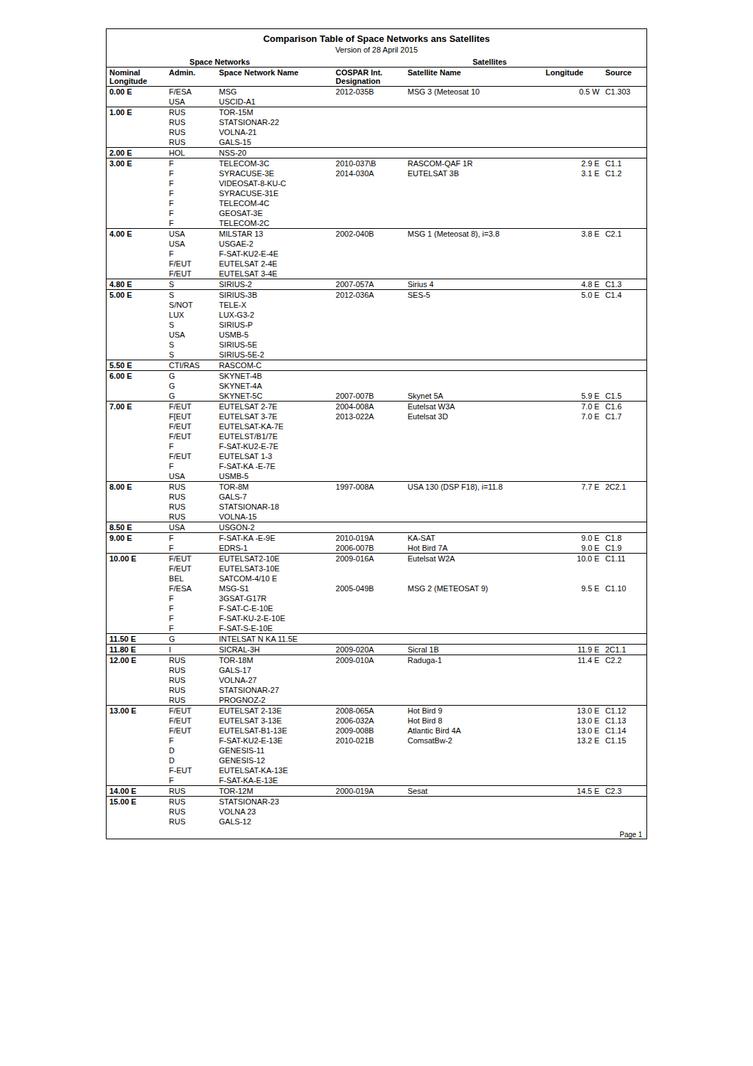Comparison Table of Space Networks ans Satellites
Version of 28 April 2015
| Space Networks | Satellites |
| --- | --- |
| Nominal Longitude | Admin. | Space Network Name | COSPAR Int. Designation | Satellite Name | Longitude | Source |
| 0.00 E | F/ESA | MSG | 2012-035B | MSG 3 (Meteosat 10 | 0.5 W | C1.303 |
| | USA | USCID-A1 | | | | |
| 1.00 E | RUS | TOR-15M | | | | |
| | RUS | STATSIONAR-22 | | | | |
| | RUS | VOLNA-21 | | | | |
| | RUS | GALS-15 | | | | |
| 2.00 E | HOL | NSS-20 | | | | |
| 3.00 E | F | TELECOM-3C | 2010-037\B | RASCOM-QAF 1R | 2.9 E | C1.1 |
| | F | SYRACUSE-3E | 2014-030A | EUTELSAT 3B | 3.1 E | C1.2 |
| | F | VIDEOSAT-8-KU-C | | | | |
| | F | SYRACUSE-31E | | | | |
| | F | TELECOM-4C | | | | |
| | F | GEOSAT-3E | | | | |
| | F | TELECOM-2C | | | | |
| 4.00 E | USA | MILSTAR 13 | 2002-040B | MSG 1 (Meteosat 8), i=3.8 | 3.8 E | C2.1 |
| | USA | USGAE-2 | | | | |
| | F | F-SAT-KU2-E-4E | | | | |
| | F/EUT | EUTELSAT 2-4E | | | | |
| | F/EUT | EUTELSAT 3-4E | | | | |
| 4.80 E | S | SIRIUS-2 | 2007-057A | Sirius 4 | 4.8 E | C1.3 |
| 5.00 E | S | SIRIUS-3B | 2012-036A | SES-5 | 5.0 E | C1.4 |
| | S/NOT | TELE-X | | | | |
| | LUX | LUX-G3-2 | | | | |
| | S | SIRIUS-P | | | | |
| | USA | USMB-5 | | | | |
| | S | SIRIUS-5E | | | | |
| | S | SIRIUS-5E-2 | | | | |
| 5.50 E | CTI/RAS | RASCOM-C | | | | |
| 6.00 E | G | SKYNET-4B | | | | |
| | G | SKYNET-4A | | | | |
| | G | SKYNET-5C | 2007-007B | Skynet 5A | 5.9 E | C1.5 |
| 7.00 E | F/EUT | EUTELSAT 2-7E | 2004-008A | Eutelsat W3A | 7.0 E | C1.6 |
| | F[EUT | EUTELSAT 3-7E | 2013-022A | Eutelsat 3D | 7.0 E | C1.7 |
| | F/EUT | EUTELSAT-KA-7E | | | | |
| | F/EUT | EUTELST/B1/7E | | | | |
| | F | F-SAT-KU2-E-7E | | | | |
| | F/EUT | EUTELSAT 1-3 | | | | |
| | F | F-SAT-KA -E-7E | | | | |
| | USA | USMB-5 | | | | |
| 8.00 E | RUS | TOR-8M | 1997-008A | USA 130 (DSP F18), i=11.8 | 7.7 E | 2C2.1 |
| | RUS | GALS-7 | | | | |
| | RUS | STATSIONAR-18 | | | | |
| | RUS | VOLNA-15 | | | | |
| 8.50 E | USA | USGON-2 | | | | |
| 9.00 E | F | F-SAT-KA -E-9E | 2010-019A | KA-SAT | 9.0 E | C1.8 |
| | F | EDRS-1 | 2006-007B | Hot Bird 7A | 9.0 E | C1.9 |
| 10.00 E | F/EUT | EUTELSAT2-10E | 2009-016A | Eutelsat W2A | 10.0 E | C1.11 |
| | F/EUT | EUTELSAT3-10E | | | | |
| | BEL | SATCOM-4/10 E | | | | |
| | F/ESA | MSG-S1 | 2005-049B | MSG 2 (METEOSAT 9) | 9.5 E | C1.10 |
| | F | 3GSAT-G17R | | | | |
| | F | F-SAT-C-E-10E | | | | |
| | F | F-SAT-KU-2-E-10E | | | | |
| | F | F-SAT-S-E-10E | | | | |
| 11.50 E | G | INTELSAT N KA 11.5E | | | | |
| 11.80 E | I | SICRAL-3H | 2009-020A | Sicral 1B | 11.9 E | 2C1.1 |
| 12.00 E | RUS | TOR-18M | 2009-010A | Raduga-1 | 11.4 E | C2.2 |
| | RUS | GALS-17 | | | | |
| | RUS | VOLNA-27 | | | | |
| | RUS | STATSIONAR-27 | | | | |
| | RUS | PROGNOZ-2 | | | | |
| 13.00 E | F/EUT | EUTELSAT 2-13E | 2008-065A | Hot Bird 9 | 13.0 E | C1.12 |
| | F/EUT | EUTELSAT 3-13E | 2006-032A | Hot Bird 8 | 13.0 E | C1.13 |
| | F/EUT | EUTELSAT-B1-13E | 2009-008B | Atlantic Bird 4A | 13.0 E | C1.14 |
| | F | F-SAT-KU2-E-13E | 2010-021B | ComsatBw-2 | 13.2 E | C1.15 |
| | D | GENESIS-11 | | | | |
| | D | GENESIS-12 | | | | |
| | F-EUT | EUTELSAT-KA-13E | | | | |
| | F | F-SAT-KA-E-13E | | | | |
| 14.00 E | RUS | TOR-12M | 2000-019A | Sesat | 14.5 E | C2.3 |
| 15.00 E | RUS | STATSIONAR-23 | | | | |
| | RUS | VOLNA 23 | | | | |
| | RUS | GALS-12 | | | | |
Page 1